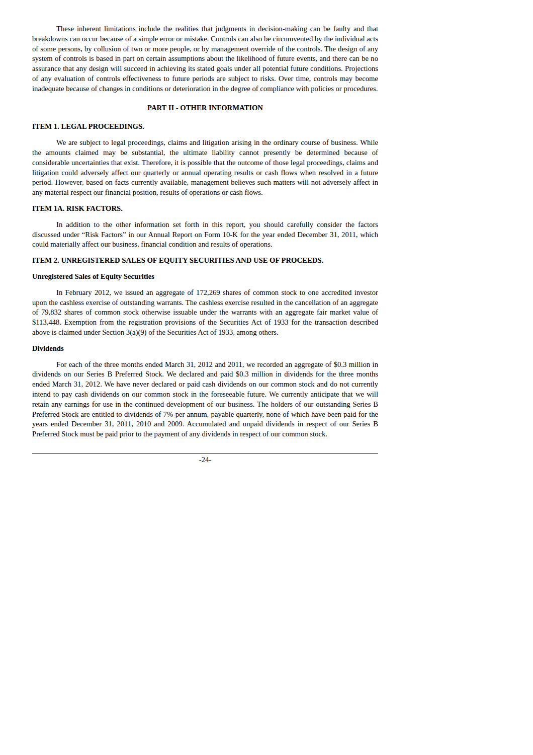These inherent limitations include the realities that judgments in decision-making can be faulty and that breakdowns can occur because of a simple error or mistake. Controls can also be circumvented by the individual acts of some persons, by collusion of two or more people, or by management override of the controls. The design of any system of controls is based in part on certain assumptions about the likelihood of future events, and there can be no assurance that any design will succeed in achieving its stated goals under all potential future conditions. Projections of any evaluation of controls effectiveness to future periods are subject to risks. Over time, controls may become inadequate because of changes in conditions or deterioration in the degree of compliance with policies or procedures.
PART II - OTHER INFORMATION
ITEM 1. LEGAL PROCEEDINGS.
We are subject to legal proceedings, claims and litigation arising in the ordinary course of business. While the amounts claimed may be substantial, the ultimate liability cannot presently be determined because of considerable uncertainties that exist. Therefore, it is possible that the outcome of those legal proceedings, claims and litigation could adversely affect our quarterly or annual operating results or cash flows when resolved in a future period. However, based on facts currently available, management believes such matters will not adversely affect in any material respect our financial position, results of operations or cash flows.
ITEM 1A. RISK FACTORS.
In addition to the other information set forth in this report, you should carefully consider the factors discussed under “Risk Factors” in our Annual Report on Form 10-K for the year ended December 31, 2011, which could materially affect our business, financial condition and results of operations.
ITEM 2. UNREGISTERED SALES OF EQUITY SECURITIES AND USE OF PROCEEDS.
Unregistered Sales of Equity Securities
In February 2012, we issued an aggregate of 172,269 shares of common stock to one accredited investor upon the cashless exercise of outstanding warrants. The cashless exercise resulted in the cancellation of an aggregate of 79,832 shares of common stock otherwise issuable under the warrants with an aggregate fair market value of $113,448. Exemption from the registration provisions of the Securities Act of 1933 for the transaction described above is claimed under Section 3(a)(9) of the Securities Act of 1933, among others.
Dividends
For each of the three months ended March 31, 2012 and 2011, we recorded an aggregate of $0.3 million in dividends on our Series B Preferred Stock. We declared and paid $0.3 million in dividends for the three months ended March 31, 2012. We have never declared or paid cash dividends on our common stock and do not currently intend to pay cash dividends on our common stock in the foreseeable future. We currently anticipate that we will retain any earnings for use in the continued development of our business. The holders of our outstanding Series B Preferred Stock are entitled to dividends of 7% per annum, payable quarterly, none of which have been paid for the years ended December 31, 2011, 2010 and 2009. Accumulated and unpaid dividends in respect of our Series B Preferred Stock must be paid prior to the payment of any dividends in respect of our common stock.
-24-